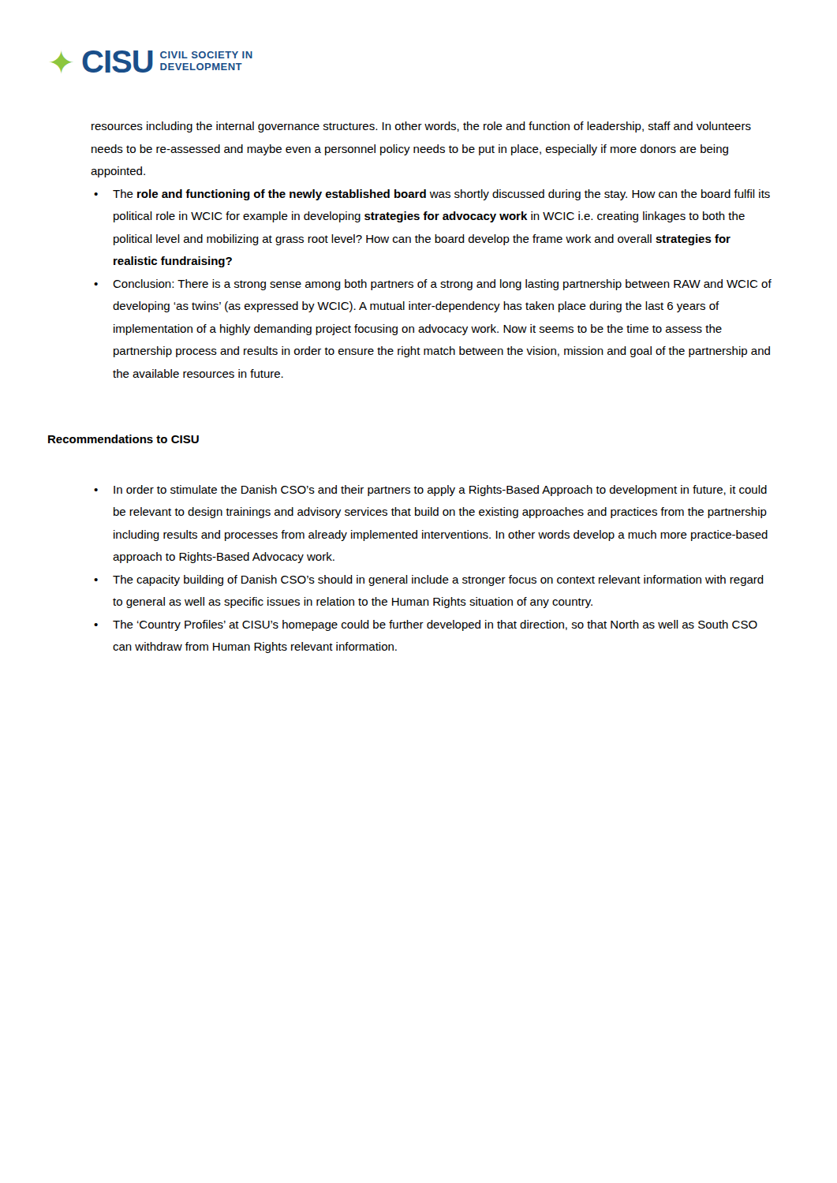✦ CISU CIVIL SOCIETY IN DEVELOPMENT
resources including the internal governance structures. In other words, the role and function of leadership, staff and volunteers needs to be re-assessed and maybe even a personnel policy needs to be put in place, especially if more donors are being appointed.
The role and functioning of the newly established board was shortly discussed during the stay. How can the board fulfil its political role in WCIC for example in developing strategies for advocacy work in WCIC i.e. creating linkages to both the political level and mobilizing at grass root level? How can the board develop the frame work and overall strategies for realistic fundraising?
Conclusion: There is a strong sense among both partners of a strong and long lasting partnership between RAW and WCIC of developing ‘as twins’ (as expressed by WCIC). A mutual inter-dependency has taken place during the last 6 years of implementation of a highly demanding project focusing on advocacy work. Now it seems to be the time to assess the partnership process and results in order to ensure the right match between the vision, mission and goal of the partnership and the available resources in future.
Recommendations to CISU
In order to stimulate the Danish CSO’s and their partners to apply a Rights-Based Approach to development in future, it could be relevant to design trainings and advisory services that build on the existing approaches and practices from the partnership including results and processes from already implemented interventions. In other words develop a much more practice-based approach to Rights-Based Advocacy work.
The capacity building of Danish CSO’s should in general include a stronger focus on context relevant information with regard to general as well as specific issues in relation to the Human Rights situation of any country.
The ‘Country Profiles’ at CISU’s homepage could be further developed in that direction, so that North as well as South CSO can withdraw from Human Rights relevant information.